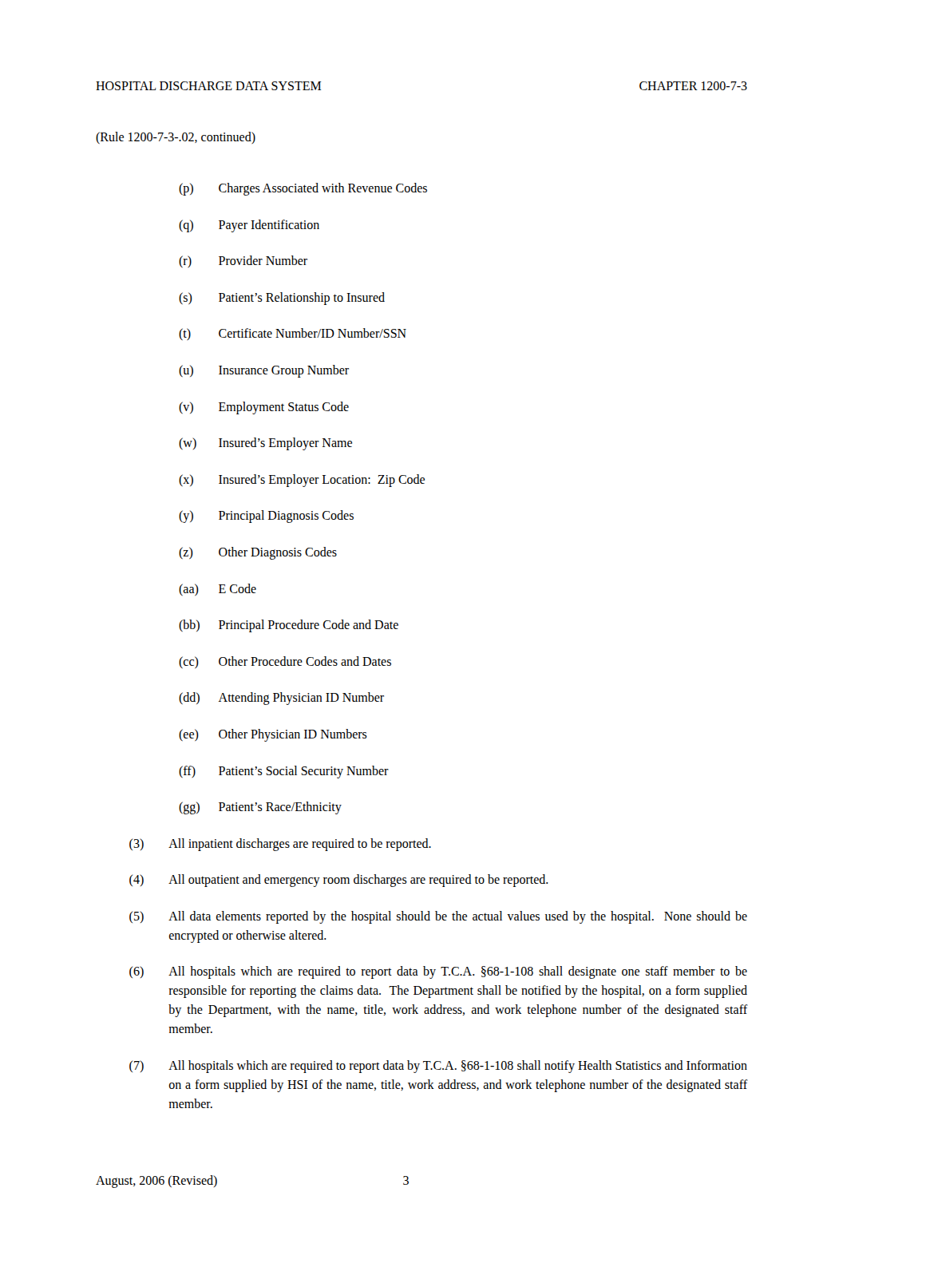HOSPITAL DISCHARGE DATA SYSTEM CHAPTER 1200-7-3
(Rule 1200-7-3-.02, continued)
(p) Charges Associated with Revenue Codes
(q) Payer Identification
(r) Provider Number
(s) Patient’s Relationship to Insured
(t) Certificate Number/ID Number/SSN
(u) Insurance Group Number
(v) Employment Status Code
(w) Insured’s Employer Name
(x) Insured’s Employer Location: Zip Code
(y) Principal Diagnosis Codes
(z) Other Diagnosis Codes
(aa) E Code
(bb) Principal Procedure Code and Date
(cc) Other Procedure Codes and Dates
(dd) Attending Physician ID Number
(ee) Other Physician ID Numbers
(ff) Patient’s Social Security Number
(gg) Patient’s Race/Ethnicity
(3) All inpatient discharges are required to be reported.
(4) All outpatient and emergency room discharges are required to be reported.
(5) All data elements reported by the hospital should be the actual values used by the hospital. None should be encrypted or otherwise altered.
(6) All hospitals which are required to report data by T.C.A. §68-1-108 shall designate one staff member to be responsible for reporting the claims data. The Department shall be notified by the hospital, on a form supplied by the Department, with the name, title, work address, and work telephone number of the designated staff member.
(7) All hospitals which are required to report data by T.C.A. §68-1-108 shall notify Health Statistics and Information on a form supplied by HSI of the name, title, work address, and work telephone number of the designated staff member.
August, 2006 (Revised) 3